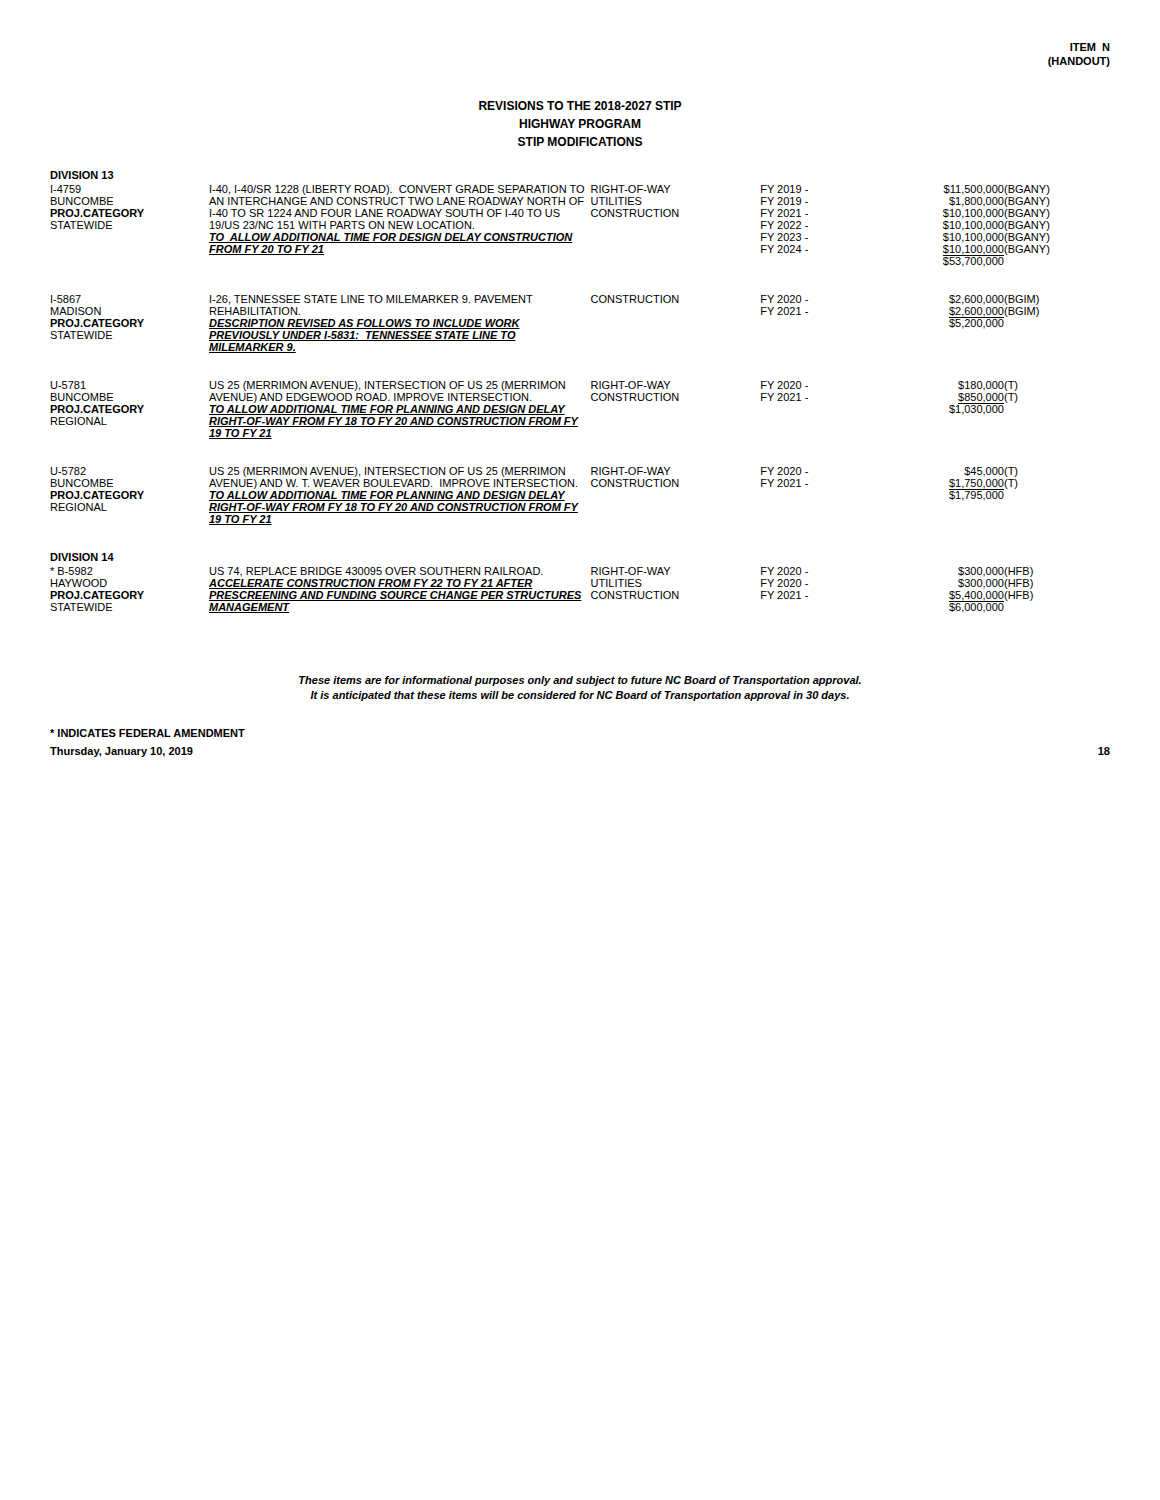ITEM N
(HANDOUT)
REVISIONS TO THE 2018-2027 STIP
HIGHWAY PROGRAM
STIP MODIFICATIONS
DIVISION 13
| I-4759 BUNCOMBE PROJ.CATEGORY STATEWIDE | I-40, I-40/SR 1228 (LIBERTY ROAD). CONVERT GRADE SEPARATION TO AN INTERCHANGE AND CONSTRUCT TWO LANE ROADWAY NORTH OF I-40 TO SR 1224 AND FOUR LANE ROADWAY SOUTH OF I-40 TO US 19/US 23/NC 151 WITH PARTS ON NEW LOCATION. TO ALLOW ADDITIONAL TIME FOR DESIGN DELAY CONSTRUCTION FROM FY 20 TO FY 21 | RIGHT-OF-WAY UTILITIES CONSTRUCTION | FY 2019 - FY 2019 - FY 2021 - FY 2022 - FY 2023 - FY 2024 - | $11,500,000 $1,800,000 $10,100,000 $10,100,000 $10,100,000 $10,100,000 $53,700,000 | (BGANY) (BGANY) (BGANY) (BGANY) (BGANY) (BGANY) |
| I-5867 MADISON PROJ.CATEGORY STATEWIDE | I-26, TENNESSEE STATE LINE TO MILEMARKER 9. PAVEMENT REHABILITATION. DESCRIPTION REVISED AS FOLLOWS TO INCLUDE WORK PREVIOUSLY UNDER I-5831: TENNESSEE STATE LINE TO MILEMARKER 9. | CONSTRUCTION | FY 2020 - FY 2021 - | $2,600,000 $2,600,000 $5,200,000 | (BGIM) (BGIM) |
| U-5781 BUNCOMBE PROJ.CATEGORY REGIONAL | US 25 (MERRIMON AVENUE), INTERSECTION OF US 25 (MERRIMON AVENUE) AND EDGEWOOD ROAD. IMPROVE INTERSECTION. TO ALLOW ADDITIONAL TIME FOR PLANNING AND DESIGN DELAY RIGHT-OF-WAY FROM FY 18 TO FY 20 AND CONSTRUCTION FROM FY 19 TO FY 21 | RIGHT-OF-WAY CONSTRUCTION | FY 2020 - FY 2021 - | $180,000 $850,000 $1,030,000 | (T) (T) |
| U-5782 BUNCOMBE PROJ.CATEGORY REGIONAL | US 25 (MERRIMON AVENUE), INTERSECTION OF US 25 (MERRIMON AVENUE) AND W. T. WEAVER BOULEVARD. IMPROVE INTERSECTION. TO ALLOW ADDITIONAL TIME FOR PLANNING AND DESIGN DELAY RIGHT-OF-WAY FROM FY 18 TO FY 20 AND CONSTRUCTION FROM FY 19 TO FY 21 | RIGHT-OF-WAY CONSTRUCTION | FY 2020 - FY 2021 - | $45,000 $1,750,000 $1,795,000 | (T) (T) |
DIVISION 14
| * B-5982 HAYWOOD PROJ.CATEGORY STATEWIDE | US 74, REPLACE BRIDGE 430095 OVER SOUTHERN RAILROAD. ACCELERATE CONSTRUCTION FROM FY 22 TO FY 21 AFTER PRESCREENING AND FUNDING SOURCE CHANGE PER STRUCTURES MANAGEMENT | RIGHT-OF-WAY UTILITIES CONSTRUCTION | FY 2020 - FY 2020 - FY 2021 - | $300,000 $300,000 $5,400,000 $6,000,000 | (HFB) (HFB) (HFB) |
These items are for informational purposes only and subject to future NC Board of Transportation approval.
It is anticipated that these items will be considered for NC Board of Transportation approval in 30 days.
* INDICATES FEDERAL AMENDMENT
Thursday, January 10, 2019 18